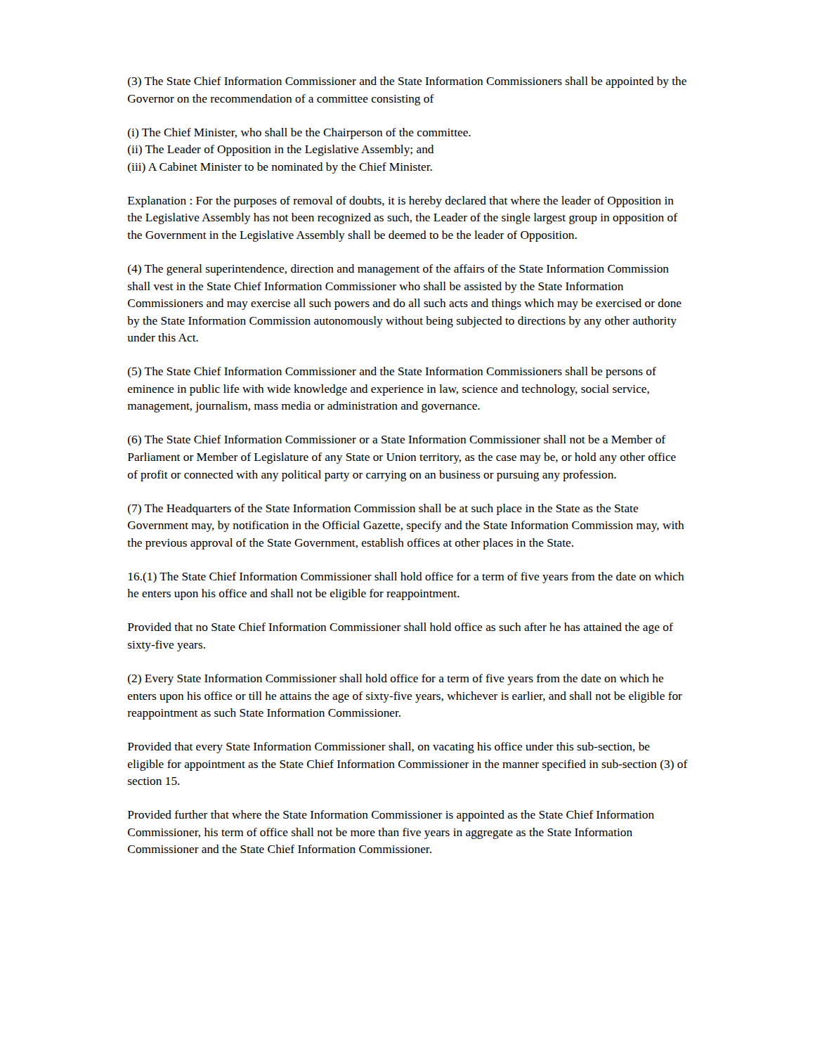(3) The State Chief Information Commissioner and the State Information Commissioners shall be appointed by the Governor on the recommendation of a committee consisting of
(i) The Chief Minister, who shall be the Chairperson of the committee.
(ii) The Leader of Opposition in the Legislative Assembly; and
(iii) A Cabinet Minister to be nominated by the Chief Minister.
Explanation : For the purposes of removal of doubts, it is hereby declared that where the leader of Opposition in the Legislative Assembly has not been recognized as such, the Leader of the single largest group in opposition of the Government in the Legislative Assembly shall be deemed to be the leader of Opposition.
(4) The general superintendence, direction and management of the affairs of the State Information Commission shall vest in the State Chief Information Commissioner who shall be assisted by the State Information Commissioners and may exercise all such powers and do all such acts and things which may be exercised or done by the State Information Commission autonomously without being subjected to directions by any other authority under this Act.
(5) The State Chief Information Commissioner and the State Information Commissioners shall be persons of eminence in public life with wide knowledge and experience in law, science and technology, social service, management, journalism, mass media or administration and governance.
(6) The State Chief Information Commissioner or a State Information Commissioner shall not be a Member of Parliament or Member of Legislature of any State or Union territory, as the case may be, or hold any other office of profit or connected with any political party or carrying on an business or pursuing any profession.
(7) The Headquarters of the State Information Commission shall be at such place in the State as the State Government may, by notification in the Official Gazette, specify and the State Information Commission may, with the previous approval of the State Government, establish offices at other places in the State.
16.(1) The State Chief Information Commissioner shall hold office for a term of five years from the date on which he enters upon his office and shall not be eligible for reappointment.
Provided that no State Chief Information Commissioner shall hold office as such after he has attained the age of sixty-five years.
(2) Every State Information Commissioner shall hold office for a term of five years from the date on which he enters upon his office or till he attains the age of sixty-five years, whichever is earlier, and shall not be eligible for reappointment as such State Information Commissioner.
Provided that every State Information Commissioner shall, on vacating his office under this sub-section, be eligible for appointment as the State Chief Information Commissioner in the manner specified in sub-section (3) of section 15.
Provided further that where the State Information Commissioner is appointed as the State Chief Information Commissioner, his term of office shall not be more than five years in aggregate as the State Information Commissioner and the State Chief Information Commissioner.